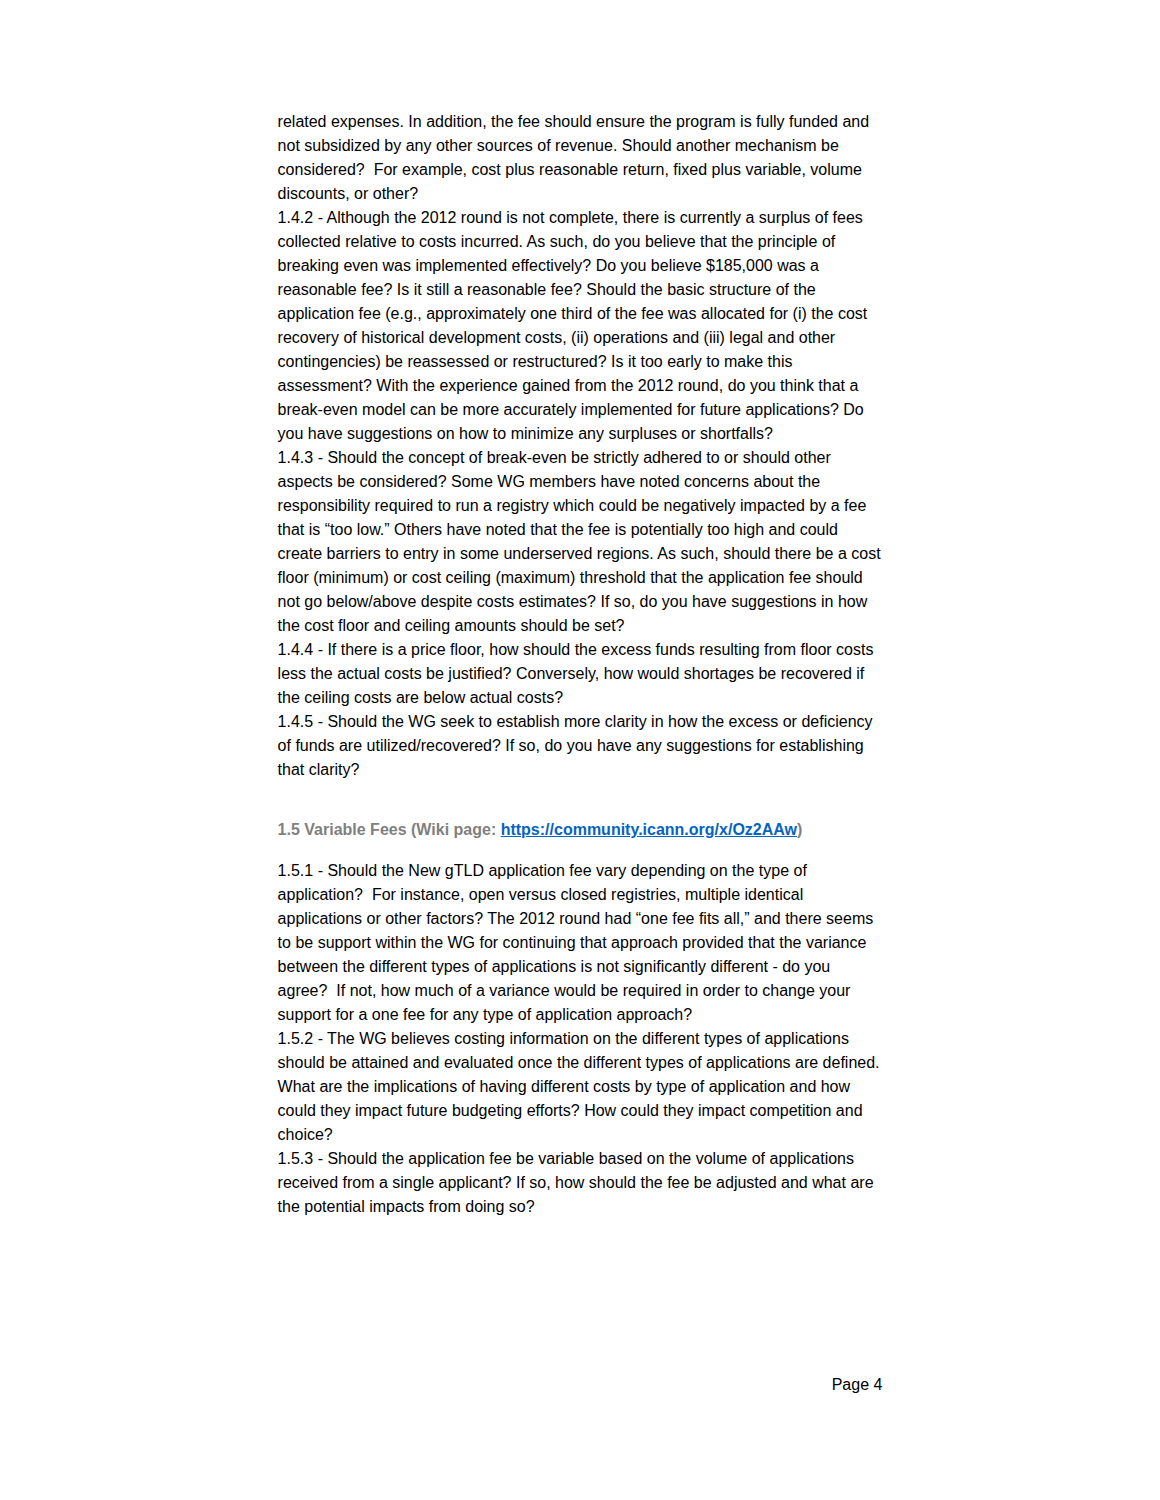related expenses. In addition, the fee should ensure the program is fully funded and not subsidized by any other sources of revenue. Should another mechanism be considered? For example, cost plus reasonable return, fixed plus variable, volume discounts, or other?
1.4.2 - Although the 2012 round is not complete, there is currently a surplus of fees collected relative to costs incurred. As such, do you believe that the principle of breaking even was implemented effectively? Do you believe $185,000 was a reasonable fee? Is it still a reasonable fee? Should the basic structure of the application fee (e.g., approximately one third of the fee was allocated for (i) the cost recovery of historical development costs, (ii) operations and (iii) legal and other contingencies) be reassessed or restructured? Is it too early to make this assessment? With the experience gained from the 2012 round, do you think that a break-even model can be more accurately implemented for future applications? Do you have suggestions on how to minimize any surpluses or shortfalls?
1.4.3 - Should the concept of break-even be strictly adhered to or should other aspects be considered? Some WG members have noted concerns about the responsibility required to run a registry which could be negatively impacted by a fee that is “too low.” Others have noted that the fee is potentially too high and could create barriers to entry in some underserved regions. As such, should there be a cost floor (minimum) or cost ceiling (maximum) threshold that the application fee should not go below/above despite costs estimates? If so, do you have suggestions in how the cost floor and ceiling amounts should be set?
1.4.4 - If there is a price floor, how should the excess funds resulting from floor costs less the actual costs be justified? Conversely, how would shortages be recovered if the ceiling costs are below actual costs?
1.4.5 - Should the WG seek to establish more clarity in how the excess or deficiency of funds are utilized/recovered? If so, do you have any suggestions for establishing that clarity?
1.5 Variable Fees (Wiki page: https://community.icann.org/x/Oz2AAw)
1.5.1 - Should the New gTLD application fee vary depending on the type of application? For instance, open versus closed registries, multiple identical applications or other factors? The 2012 round had “one fee fits all,” and there seems to be support within the WG for continuing that approach provided that the variance between the different types of applications is not significantly different - do you agree? If not, how much of a variance would be required in order to change your support for a one fee for any type of application approach?
1.5.2 - The WG believes costing information on the different types of applications should be attained and evaluated once the different types of applications are defined. What are the implications of having different costs by type of application and how could they impact future budgeting efforts? How could they impact competition and choice?
1.5.3 - Should the application fee be variable based on the volume of applications received from a single applicant? If so, how should the fee be adjusted and what are the potential impacts from doing so?
Page 4